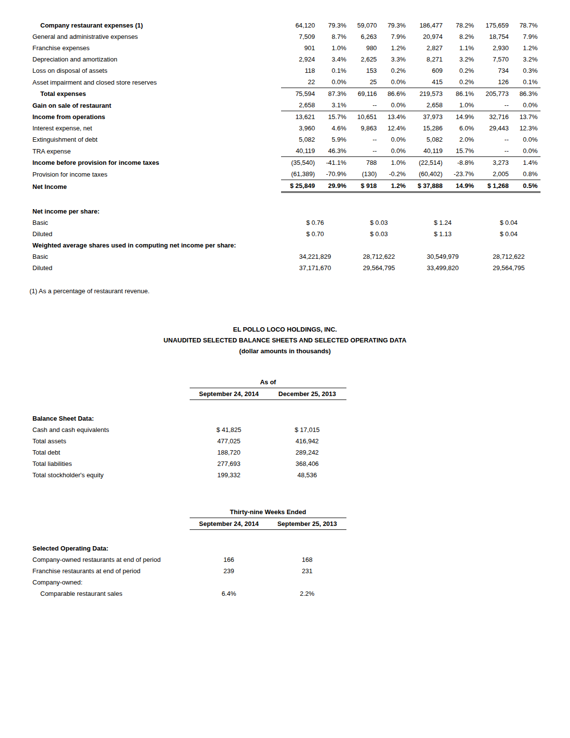| Company restaurant expenses (1) | 64,120 | 79.3% | 59,070 | 79.3% | 186,477 | 78.2% | 175,659 | 78.7% |
| General and administrative expenses | 7,509 | 8.7% | 6,263 | 7.9% | 20,974 | 8.2% | 18,754 | 7.9% |
| Franchise expenses | 901 | 1.0% | 980 | 1.2% | 2,827 | 1.1% | 2,930 | 1.2% |
| Depreciation and amortization | 2,924 | 3.4% | 2,625 | 3.3% | 8,271 | 3.2% | 7,570 | 3.2% |
| Loss on disposal of assets | 118 | 0.1% | 153 | 0.2% | 609 | 0.2% | 734 | 0.3% |
| Asset impairment and closed store reserves | 22 | 0.0% | 25 | 0.0% | 415 | 0.2% | 126 | 0.1% |
| Total expenses | 75,594 | 87.3% | 69,116 | 86.6% | 219,573 | 86.1% | 205,773 | 86.3% |
| Gain on sale of restaurant | 2,658 | 3.1% | -- | 0.0% | 2,658 | 1.0% | -- | 0.0% |
| Income from operations | 13,621 | 15.7% | 10,651 | 13.4% | 37,973 | 14.9% | 32,716 | 13.7% |
| Interest expense, net | 3,960 | 4.6% | 9,863 | 12.4% | 15,286 | 6.0% | 29,443 | 12.3% |
| Extinguishment of debt | 5,082 | 5.9% | -- | 0.0% | 5,082 | 2.0% | -- | 0.0% |
| TRA expense | 40,119 | 46.3% | -- | 0.0% | 40,119 | 15.7% | -- | 0.0% |
| Income before provision for income taxes | (35,540) | -41.1% | 788 | 1.0% | (22,514) | -8.8% | 3,273 | 1.4% |
| Provision for income taxes | (61,389) | -70.9% | (130) | -0.2% | (60,402) | -23.7% | 2,005 | 0.8% |
| Net Income | $ 25,849 | 29.9% | $ 918 | 1.2% | $ 37,888 | 14.9% | $ 1,268 | 0.5% |
| Net income per share: | |
| Basic | $ 0.76 | $ 0.03 | $ 1.24 | $ 0.04 |
| Diluted | $ 0.70 | $ 0.03 | $ 1.13 | $ 0.04 |
| Weighted average shares used in computing net income per share: | |
| Basic | 34,221,829 | 28,712,622 | 30,549,979 | 28,712,622 |
| Diluted | 37,171,670 | 29,564,795 | 33,499,820 | 29,564,795 |
(1) As a percentage of restaurant revenue.
EL POLLO LOCO HOLDINGS, INC.
UNAUDITED SELECTED BALANCE SHEETS AND SELECTED OPERATING DATA
(dollar amounts in thousands)
| | As of |
| | September 24, 2014 | December 25, 2013 |
| Balance Sheet Data: | | |
| Cash and cash equivalents | $ 41,825 | $ 17,015 |
| Total assets | 477,025 | 416,942 |
| Total debt | 188,720 | 289,242 |
| Total liabilities | 277,693 | 368,406 |
| Total stockholder's equity | 199,332 | 48,536 |
| | Thirty-nine Weeks Ended |
| | September 24, 2014 | September 25, 2013 |
| Selected Operating Data: | | |
| Company-owned restaurants at end of period | 166 | 168 |
| Franchise restaurants at end of period | 239 | 231 |
| Company-owned: | | |
| Comparable restaurant sales | 6.4% | 2.2% |